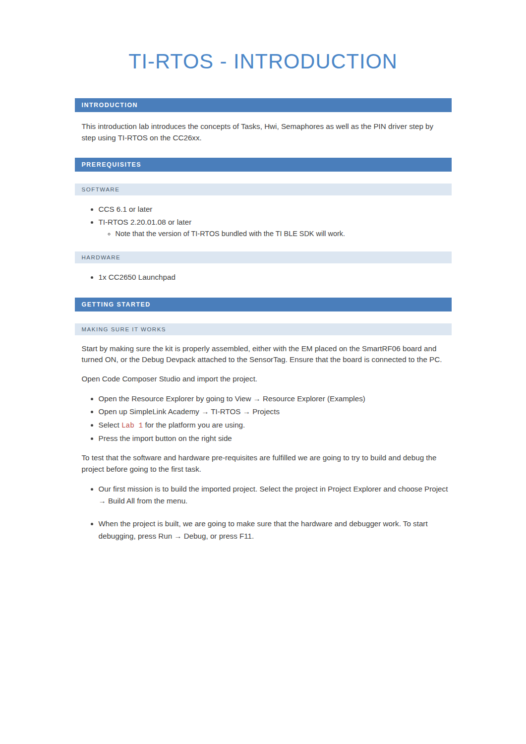TI-RTOS - INTRODUCTION
INTRODUCTION
This introduction lab introduces the concepts of Tasks, Hwi, Semaphores as well as the PIN driver step by step using TI-RTOS on the CC26xx.
PREREQUISITES
SOFTWARE
CCS 6.1 or later
TI-RTOS 2.20.01.08 or later
Note that the version of TI-RTOS bundled with the TI BLE SDK will work.
HARDWARE
1x CC2650 Launchpad
GETTING STARTED
MAKING SURE IT WORKS
Start by making sure the kit is properly assembled, either with the EM placed on the SmartRF06 board and turned ON, or the Debug Devpack attached to the SensorTag. Ensure that the board is connected to the PC.
Open Code Composer Studio and import the project.
Open the Resource Explorer by going to View → Resource Explorer (Examples)
Open up SimpleLink Academy → TI-RTOS → Projects
Select Lab 1 for the platform you are using.
Press the import button on the right side
To test that the software and hardware pre-requisites are fulfilled we are going to try to build and debug the project before going to the first task.
Our first mission is to build the imported project. Select the project in Project Explorer and choose Project → Build All from the menu.
When the project is built, we are going to make sure that the hardware and debugger work. To start debugging, press Run → Debug, or press F11.